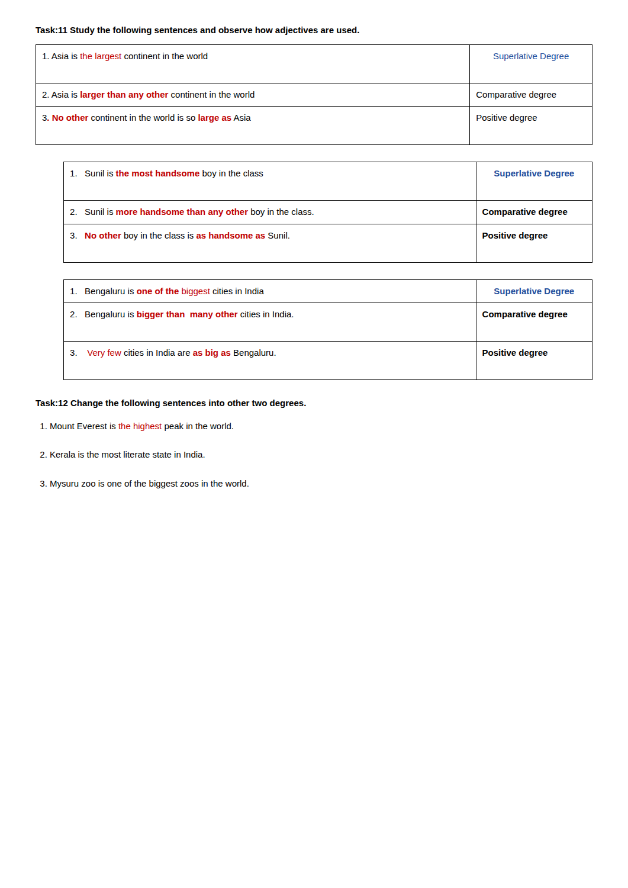Task:11 Study the following sentences and observe how adjectives are used.
| 1. Asia is the largest continent in the world | Superlative Degree |
| 2. Asia is larger than any other continent in the world | Comparative degree |
| 3 . No other continent in the world is so large as Asia | Positive degree |
| 1. Sunil is the most handsome boy in the class | Superlative Degree |
| 2. Sunil is more handsome than any other boy in the class. | Comparative degree |
| 3. No other boy in the class is as handsome as Sunil. | Positive degree |
| 1. Bengaluru is one of the biggest cities in India | Superlative Degree |
| 2. Bengaluru is bigger than many other cities in India. | Comparative degree |
| 3. Very few cities in India are as big as Bengaluru. | Positive degree |
Task:12 Change the following sentences into other two degrees.
Mount Everest is the highest peak in the world.
Kerala is the most literate state in India.
Mysuru zoo is one of the biggest zoos in the world.